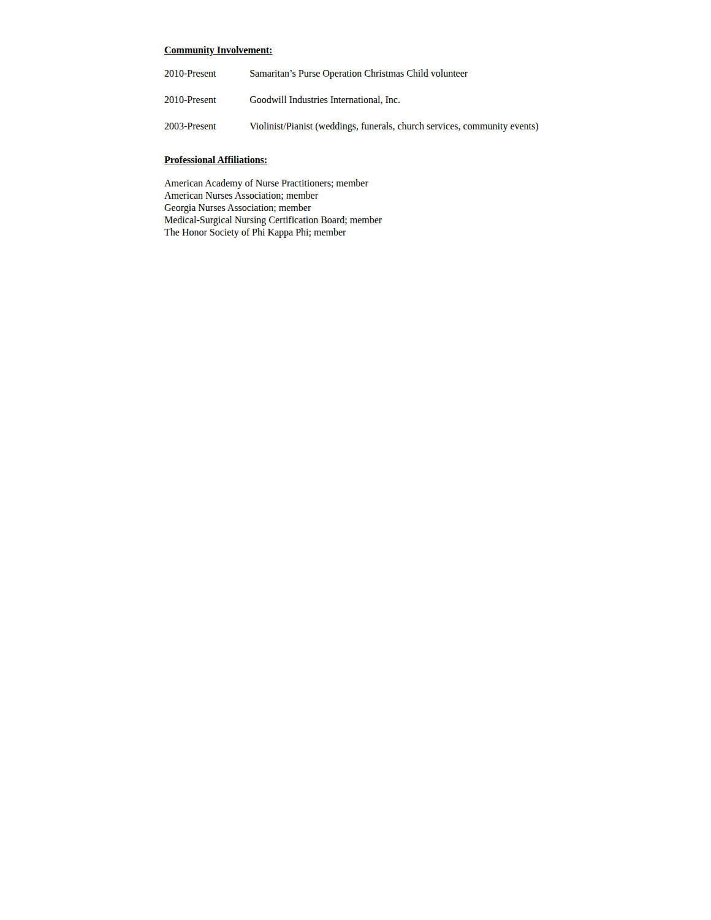Community Involvement:
2010-Present Samaritan’s Purse Operation Christmas Child volunteer
2010-Present Goodwill Industries International, Inc.
2003-Present Violinist/Pianist (weddings, funerals, church services, community events)
Professional Affiliations:
American Academy of Nurse Practitioners; member
American Nurses Association; member
Georgia Nurses Association; member
Medical-Surgical Nursing Certification Board; member
The Honor Society of Phi Kappa Phi; member